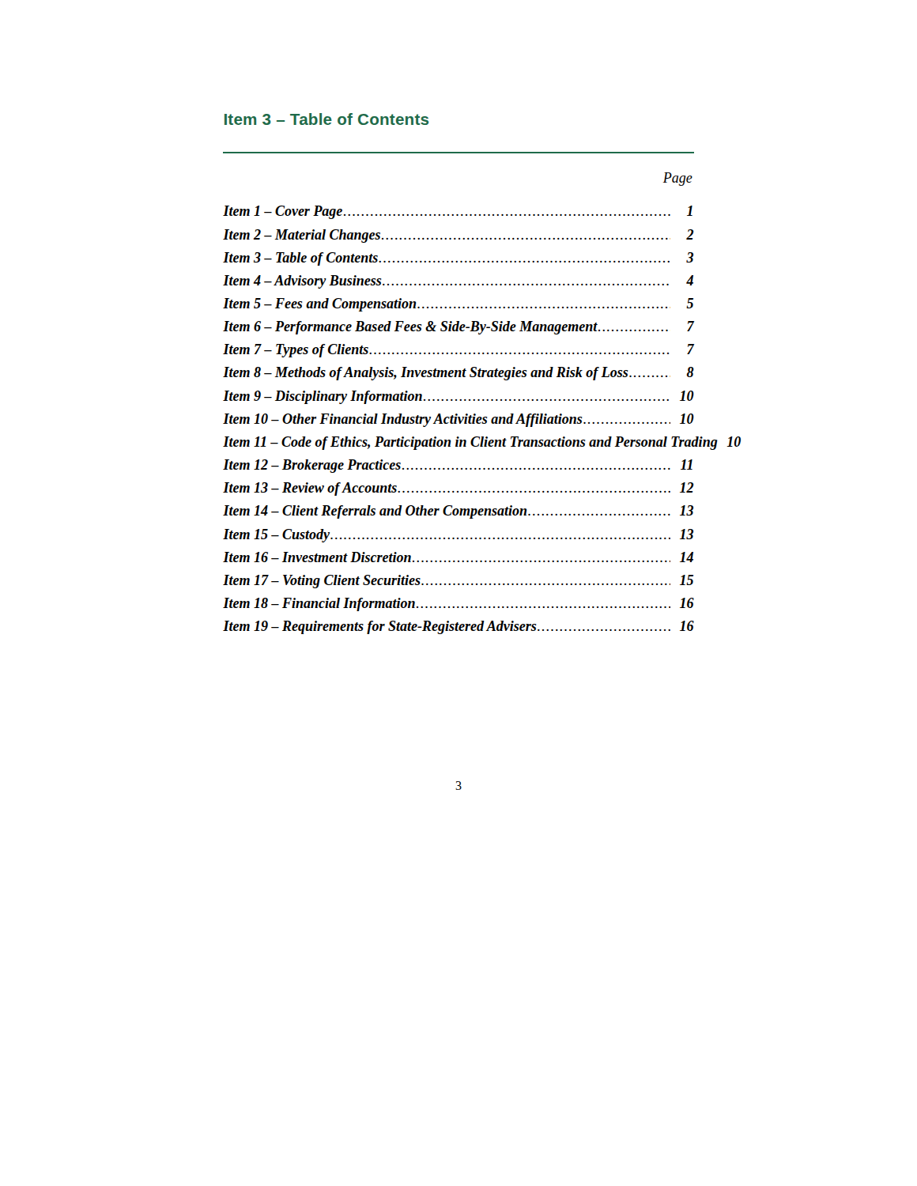Item 3 – Table of Contents
Page
Item 1 – Cover Page........................................................................................................................... 1
Item 2 – Material Changes............................................................................................................. 2
Item 3 – Table of Contents.............................................................................................................. 3
Item 4 – Advisory Business............................................................................................................. 4
Item 5 – Fees and Compensation................................................................................................... 5
Item 6 – Performance Based Fees & Side-By-Side Management.............................................. 7
Item 7 – Types of Clients................................................................................................................. 7
Item 8 – Methods of Analysis, Investment Strategies and Risk of Loss....................................... 8
Item 9 – Disciplinary Information................................................................................................ 10
Item 10 – Other Financial Industry Activities and Affiliations................................................. 10
Item 11 – Code of Ethics, Participation in Client Transactions and Personal Trading............ 10
Item 12 – Brokerage Practices....................................................................................................... 11
Item 13 – Review of Accounts....................................................................................................... 12
Item 14 – Client Referrals and Other Compensation................................................................... 13
Item 15 – Custody..................................................................................................................... 13
Item 16 – Investment Discretion.................................................................................................. 14
Item 17 – Voting Client Securities................................................................................................ 15
Item 18 – Financial Information.................................................................................................. 16
Item 19 – Requirements for State-Registered Advisers................................................................. 16
3